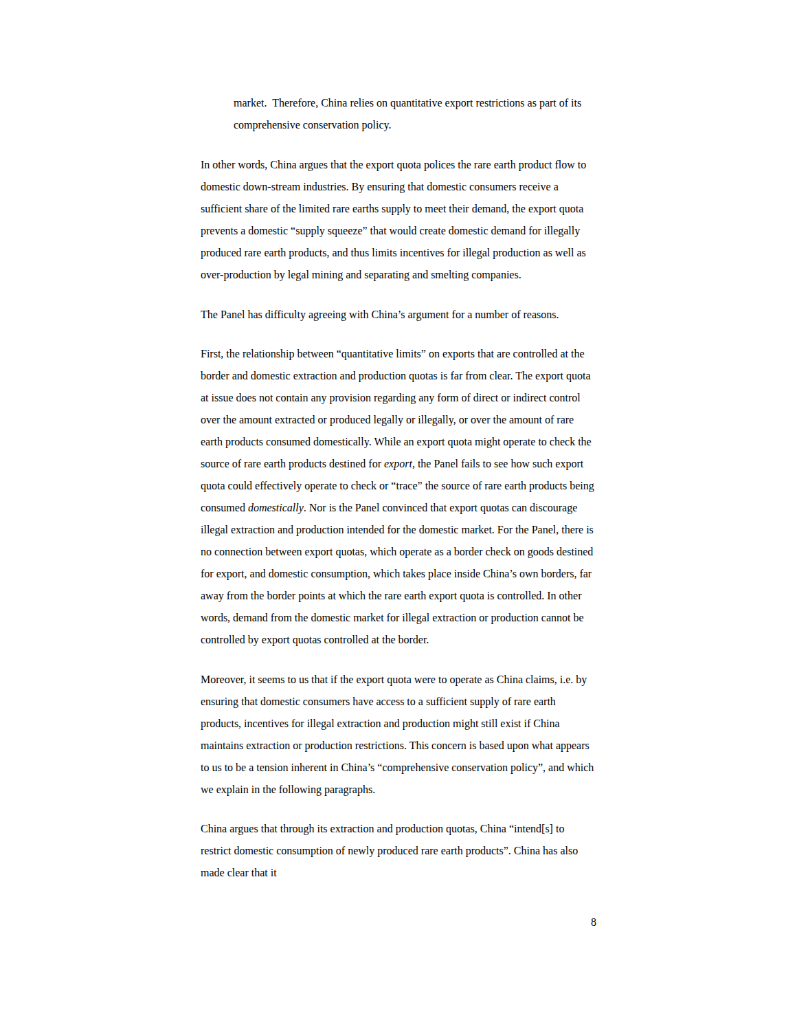market. Therefore, China relies on quantitative export restrictions as part of its comprehensive conservation policy.
In other words, China argues that the export quota polices the rare earth product flow to domestic down-stream industries. By ensuring that domestic consumers receive a sufficient share of the limited rare earths supply to meet their demand, the export quota prevents a domestic “supply squeeze” that would create domestic demand for illegally produced rare earth products, and thus limits incentives for illegal production as well as over-production by legal mining and separating and smelting companies.
The Panel has difficulty agreeing with China’s argument for a number of reasons.
First, the relationship between “quantitative limits” on exports that are controlled at the border and domestic extraction and production quotas is far from clear. The export quota at issue does not contain any provision regarding any form of direct or indirect control over the amount extracted or produced legally or illegally, or over the amount of rare earth products consumed domestically. While an export quota might operate to check the source of rare earth products destined for export, the Panel fails to see how such export quota could effectively operate to check or “trace” the source of rare earth products being consumed domestically. Nor is the Panel convinced that export quotas can discourage illegal extraction and production intended for the domestic market. For the Panel, there is no connection between export quotas, which operate as a border check on goods destined for export, and domestic consumption, which takes place inside China’s own borders, far away from the border points at which the rare earth export quota is controlled. In other words, demand from the domestic market for illegal extraction or production cannot be controlled by export quotas controlled at the border.
Moreover, it seems to us that if the export quota were to operate as China claims, i.e. by ensuring that domestic consumers have access to a sufficient supply of rare earth products, incentives for illegal extraction and production might still exist if China maintains extraction or production restrictions. This concern is based upon what appears to us to be a tension inherent in China’s “comprehensive conservation policy”, and which we explain in the following paragraphs.
China argues that through its extraction and production quotas, China “intend[s] to restrict domestic consumption of newly produced rare earth products”. China has also made clear that it
8